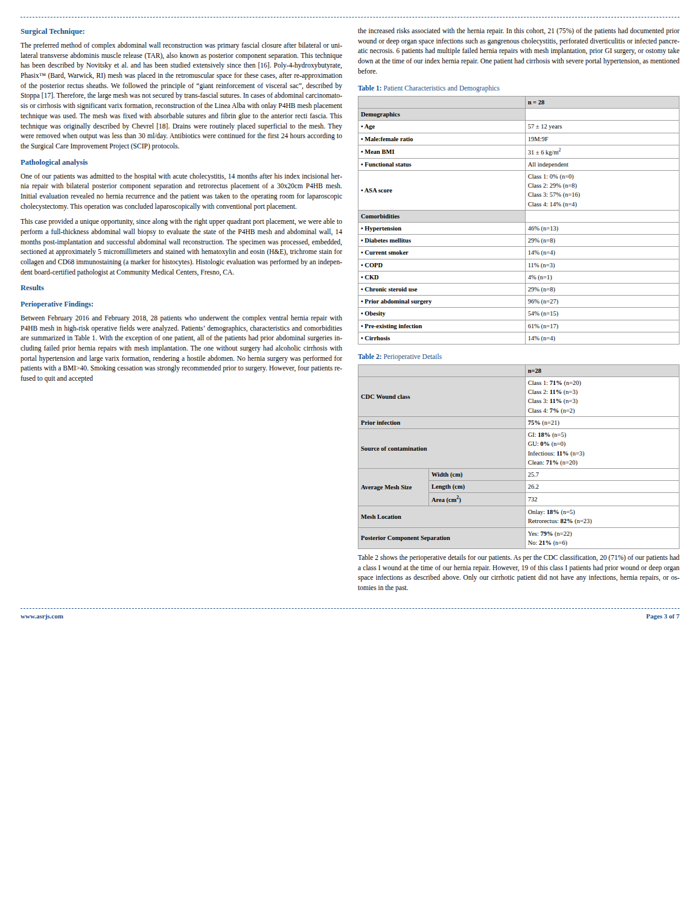Surgical Technique:
The preferred method of complex abdominal wall reconstruction was primary fascial closure after bilateral or unilateral transverse abdominis muscle release (TAR), also known as posterior component separation. This technique has been described by Novitsky et al. and has been studied extensively since then [16]. Poly-4-hydroxybutyrate, Phasix™ (Bard, Warwick, RI) mesh was placed in the retromuscular space for these cases, after re-approximation of the posterior rectus sheaths. We followed the principle of “giant reinforcement of visceral sac”, described by Stoppa [17]. Therefore, the large mesh was not secured by trans-fascial sutures. In cases of abdominal carcinomatosis or cirrhosis with significant varix formation, reconstruction of the Linea Alba with onlay P4HB mesh placement technique was used. The mesh was fixed with absorbable sutures and fibrin glue to the anterior recti fascia. This technique was originally described by Chevrel [18]. Drains were routinely placed superficial to the mesh. They were removed when output was less than 30 ml/day. Antibiotics were continued for the first 24 hours according to the Surgical Care Improvement Project (SCIP) protocols.
Pathological analysis
One of our patients was admitted to the hospital with acute cholecystitis, 14 months after his index incisional hernia repair with bilateral posterior component separation and retrorectus placement of a 30x20cm P4HB mesh. Initial evaluation revealed no hernia recurrence and the patient was taken to the operating room for laparoscopic cholecystectomy. This operation was concluded laparoscopically with conventional port placement.
This case provided a unique opportunity, since along with the right upper quadrant port placement, we were able to perform a full-thickness abdominal wall biopsy to evaluate the state of the P4HB mesh and abdominal wall, 14 months post-implantation and successful abdominal wall reconstruction. The specimen was processed, embedded, sectioned at approximately 5 micromillimeters and stained with hematoxylin and eosin (H&E), trichrome stain for collagen and CD68 immunostaining (a marker for histocytes). Histologic evaluation was performed by an independent board-certified pathologist at Community Medical Centers, Fresno, CA.
Results
Perioperative Findings:
Between February 2016 and February 2018, 28 patients who underwent the complex ventral hernia repair with P4HB mesh in high-risk operative fields were analyzed. Patients’ demographics, characteristics and comorbidities are summarized in Table 1. With the exception of one patient, all of the patients had prior abdominal surgeries including failed prior hernia repairs with mesh implantation. The one without surgery had alcoholic cirrhosis with portal hypertension and large varix formation, rendering a hostile abdomen. No hernia surgery was performed for patients with a BMI>40. Smoking cessation was strongly recommended prior to surgery. However, four patients refused to quit and accepted
the increased risks associated with the hernia repair. In this cohort, 21 (75%) of the patients had documented prior wound or deep organ space infections such as gangrenous cholecystitis, perforated diverticulitis or infected pancreatic necrosis. 6 patients had multiple failed hernia repairs with mesh implantation, prior GI surgery, or ostomy take down at the time of our index hernia repair. One patient had cirrhosis with severe portal hypertension, as mentioned before.
Table 1: Patient Characteristics and Demographics
| | n = 28 |
| --- | --- |
| Demographics | |
| • Age | 57 ± 12 years |
| • Male:female ratio | 19M:9F |
| • Mean BMI | 31 ± 6 kg/m 2 |
| • Functional status | All independent |
| • ASA score | Class 1: 0% (n=0) Class 2: 29% (n=8) Class 3: 57% (n=16) Class 4: 14% (n=4) |
| Comorbidities | |
| • Hypertension | 46% (n=13) |
| • Diabetes mellitus | 29% (n=8) |
| • Current smoker | 14% (n=4) |
| • COPD | 11% (n=3) |
| • CKD | 4% (n=1) |
| • Chronic steroid use | 29% (n=8) |
| • Prior abdominal surgery | 96% (n=27) |
| • Obesity | 54% (n=15) |
| • Pre-existing infection | 61% (n=17) |
| • Cirrhosis | 14% (n=4) |
Table 2: Perioperative Details
| | n=28 |
| --- | --- |
| CDC Wound class | Class 1: 71% (n=20) Class 2: 11% (n=3) Class 3: 11% (n=3) Class 4: 7% (n=2) |
| Prior infection | 75% (n=21) |
| Source of contamination | GI: 18% (n=5) GU: 0% (n=0) Infectious: 11% (n=3) Clean: 71% (n=20) |
| Average Mesh Size | Width (cm) | 25.7 |
| Length (cm) | 26.2 |
| Area (cm 2 ) | 732 |
| Mesh Location | Onlay: 18% (n=5) Retrorectus: 82% (n=23) |
| Posterior Component Separation | Yes: 79% (n=22) No: 21% (n=6) |
Table 2 shows the perioperative details for our patients. As per the CDC classification, 20 (71%) of our patients had a class I wound at the time of our hernia repair. However, 19 of this class I patients had prior wound or deep organ space infections as described above. Only our cirrhotic patient did not have any infections, hernia repairs, or ostomies in the past.
www.asrjs.com Pages 3 of 7